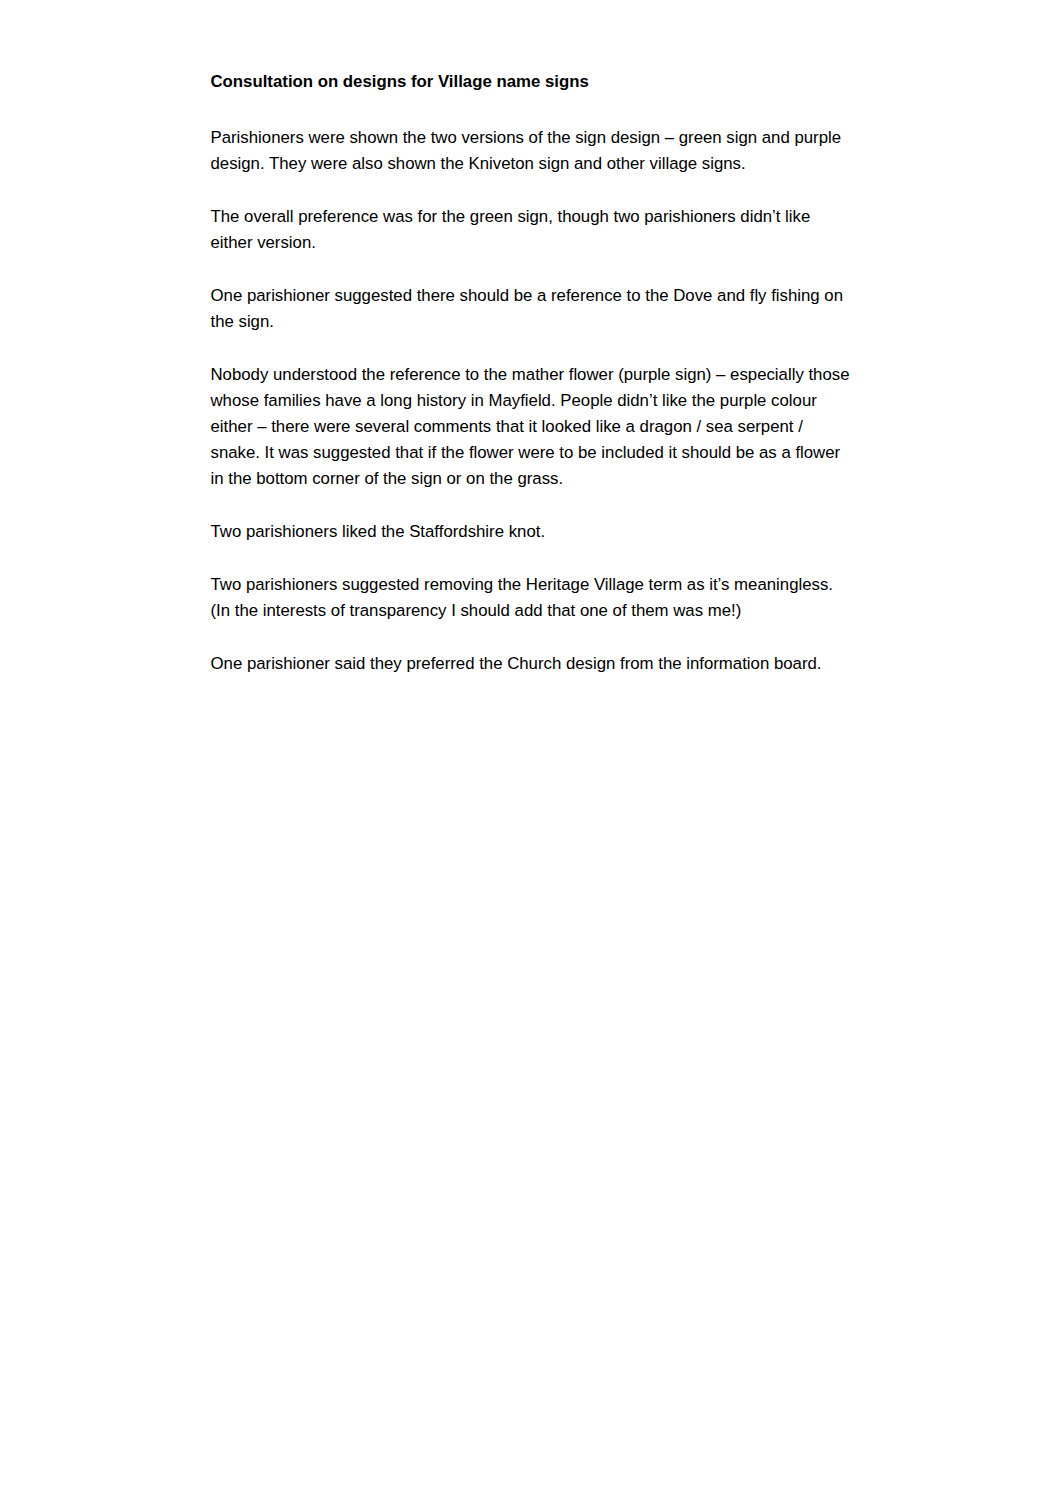Consultation on designs for Village name signs
Parishioners were shown the two versions of the sign design – green sign and purple design. They were also shown the Kniveton sign and other village signs.
The overall preference was for the green sign, though two parishioners didn’t like either version.
One parishioner suggested there should be a reference to the Dove and fly fishing on the sign.
Nobody understood the reference to the mather flower (purple sign) – especially those whose families have a long history in Mayfield. People didn’t like the purple colour either – there were several comments that it looked like a dragon / sea serpent / snake. It was suggested that if the flower were to be included it should be as a flower in the bottom corner of the sign or on the grass.
Two parishioners liked the Staffordshire knot.
Two parishioners suggested removing the Heritage Village term as it’s meaningless. (In the interests of transparency I should add that one of them was me!)
One parishioner said they preferred the Church design from the information board.